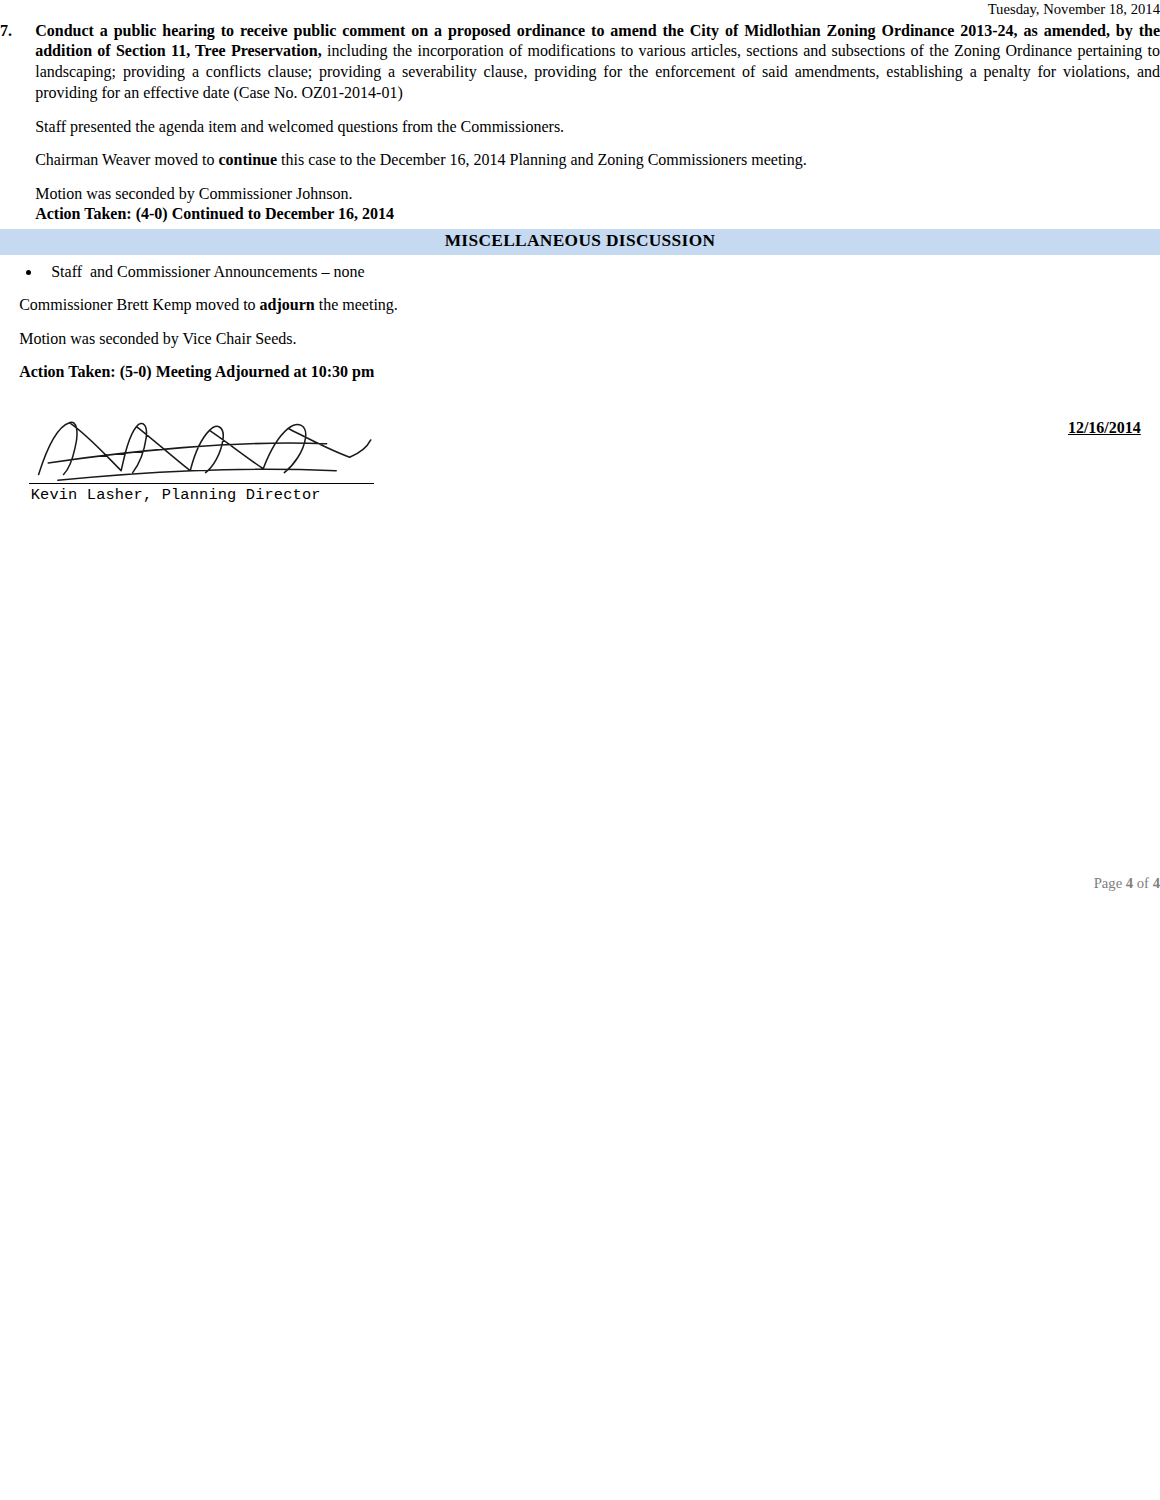Tuesday, November 18, 2014
7.
Conduct a public hearing to receive public comment on a proposed ordinance to amend the City of Midlothian Zoning Ordinance 2013-24, as amended, by the addition of Section 11, Tree Preservation, including the incorporation of modifications to various articles, sections and subsections of the Zoning Ordinance pertaining to landscaping; providing a conflicts clause; providing a severability clause, providing for the enforcement of said amendments, establishing a penalty for violations, and providing for an effective date (Case No. OZ01-2014-01)
Staff presented the agenda item and welcomed questions from the Commissioners.
Chairman Weaver moved to continue this case to the December 16, 2014 Planning and Zoning Commissioners meeting.
Motion was seconded by Commissioner Johnson.
Action Taken: (4-0) Continued to December 16, 2014
MISCELLANEOUS DISCUSSION
Staff and Commissioner Announcements – none
Commissioner Brett Kemp moved to adjourn the meeting.
Motion was seconded by Vice Chair Seeds.
Action Taken: (5-0) Meeting Adjourned at 10:30 pm
12/16/2014
Kevin Lasher, Planning Director
Page 4 of 4